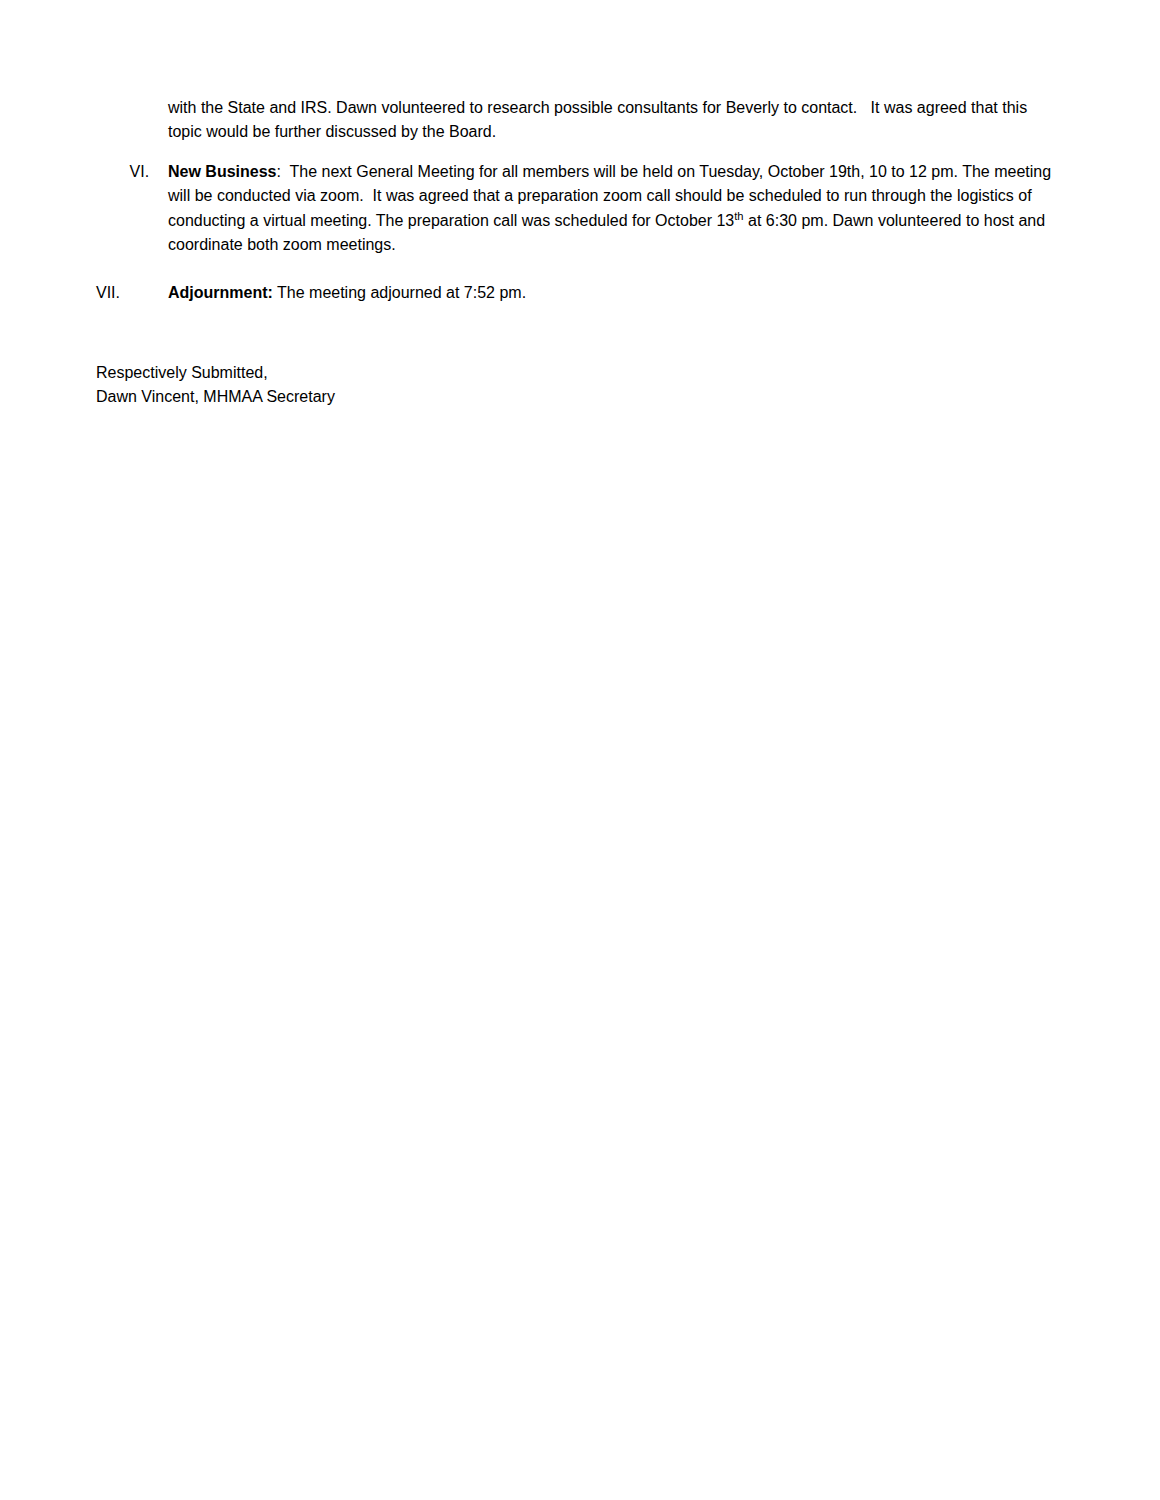with the State and IRS. Dawn volunteered to research possible consultants for Beverly to contact. It was agreed that this topic would be further discussed by the Board.
VI. New Business: The next General Meeting for all members will be held on Tuesday, October 19th, 10 to 12 pm. The meeting will be conducted via zoom. It was agreed that a preparation zoom call should be scheduled to run through the logistics of conducting a virtual meeting. The preparation call was scheduled for October 13th at 6:30 pm. Dawn volunteered to host and coordinate both zoom meetings.
VII. Adjournment: The meeting adjourned at 7:52 pm.
Respectively Submitted,
Dawn Vincent, MHMAA Secretary